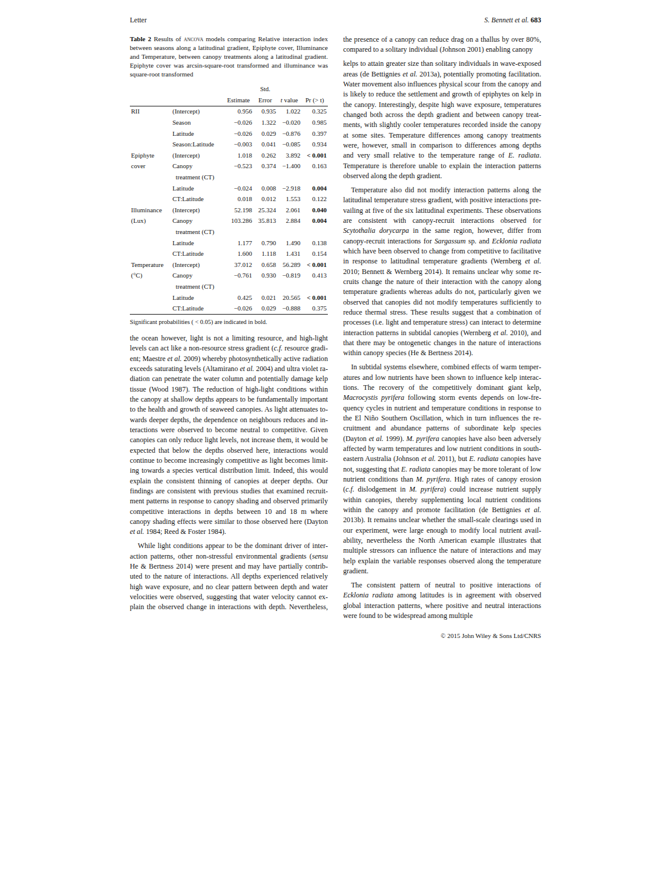Letter
S. Bennett et al. 683
Table 2 Results of ancova models comparing Relative interaction index between seasons along a latitudinal gradient, Epiphyte cover, Illuminance and Temperature, between canopy treatments along a latitudinal gradient. Epiphyte cover was arcsin-square-root transformed and illuminance was square-root transformed
| | | | Std. | | |
| --- | --- | --- | --- | --- | --- |
| | | Estimate | Error | t value | Pr (> t) |
| RII | (Intercept) | 0.956 | 0.935 | 1.022 | 0.325 |
| | Season | −0.026 | 1.322 | −0.020 | 0.985 |
| | Latitude | −0.026 | 0.029 | −0.876 | 0.397 |
| | Season:Latitude | −0.003 | 0.041 | −0.085 | 0.934 |
| Epiphyte | (Intercept) | 1.018 | 0.262 | 3.892 | < 0.001 |
| cover | Canopy | −0.523 | 0.374 | −1.400 | 0.163 |
| | treatment (CT) | | | | |
| | Latitude | −0.024 | 0.008 | −2.918 | 0.004 |
| | CT:Latitude | 0.018 | 0.012 | 1.553 | 0.122 |
| Illuminance | (Intercept) | 52.198 | 25.324 | 2.061 | 0.040 |
| (Lux) | Canopy | 103.286 | 35.813 | 2.884 | 0.004 |
| | treatment (CT) | | | | |
| | Latitude | 1.177 | 0.790 | 1.490 | 0.138 |
| | CT:Latitude | 1.600 | 1.118 | 1.431 | 0.154 |
| Temperature | (Intercept) | 37.012 | 0.658 | 56.289 | < 0.001 |
| (°C) | Canopy | −0.761 | 0.930 | −0.819 | 0.413 |
| | treatment (CT) | | | | |
| | Latitude | 0.425 | 0.021 | 20.565 | < 0.001 |
| | CT:Latitude | −0.026 | 0.029 | −0.888 | 0.375 |
Significant probabilities ( < 0.05) are indicated in bold.
the ocean however, light is not a limiting resource, and high-light levels can act like a non-resource stress gradient (c.f. resource gradient; Maestre et al. 2009) whereby photosynthetically active radiation exceeds saturating levels (Altamirano et al. 2004) and ultra violet radiation can penetrate the water column and potentially damage kelp tissue (Wood 1987). The reduction of high-light conditions within the canopy at shallow depths appears to be fundamentally important to the health and growth of seaweed canopies. As light attenuates towards deeper depths, the dependence on neighbours reduces and interactions were observed to become neutral to competitive. Given canopies can only reduce light levels, not increase them, it would be expected that below the depths observed here, interactions would continue to become increasingly competitive as light becomes limiting towards a species vertical distribution limit. Indeed, this would explain the consistent thinning of canopies at deeper depths. Our findings are consistent with previous studies that examined recruitment patterns in response to canopy shading and observed primarily competitive interactions in depths between 10 and 18 m where canopy shading effects were similar to those observed here (Dayton et al. 1984; Reed & Foster 1984).
While light conditions appear to be the dominant driver of interaction patterns, other non-stressful environmental gradients (sensu He & Bertness 2014) were present and may have partially contributed to the nature of interactions. All depths experienced relatively high wave exposure, and no clear pattern between depth and water velocities were observed, suggesting that water velocity cannot explain the observed change in interactions with depth. Nevertheless, the presence of a canopy can reduce drag on a thallus by over 80%, compared to a solitary individual (Johnson 2001) enabling canopy
kelps to attain greater size than solitary individuals in wave-exposed areas (de Bettignies et al. 2013a), potentially promoting facilitation. Water movement also influences physical scour from the canopy and is likely to reduce the settlement and growth of epiphytes on kelp in the canopy. Interestingly, despite high wave exposure, temperatures changed both across the depth gradient and between canopy treatments, with slightly cooler temperatures recorded inside the canopy at some sites. Temperature differences among canopy treatments were, however, small in comparison to differences among depths and very small relative to the temperature range of E. radiata. Temperature is therefore unable to explain the interaction patterns observed along the depth gradient.
Temperature also did not modify interaction patterns along the latitudinal temperature stress gradient, with positive interactions prevailing at five of the six latitudinal experiments. These observations are consistent with canopy-recruit interactions observed for Scytothalia dorycarpa in the same region, however, differ from canopy-recruit interactions for Sargassum sp. and Ecklonia radiata which have been observed to change from competitive to facilitative in response to latitudinal temperature gradients (Wernberg et al. 2010; Bennett & Wernberg 2014). It remains unclear why some recruits change the nature of their interaction with the canopy along temperature gradients whereas adults do not, particularly given we observed that canopies did not modify temperatures sufficiently to reduce thermal stress. These results suggest that a combination of processes (i.e. light and temperature stress) can interact to determine interaction patterns in subtidal canopies (Wernberg et al. 2010), and that there may be ontogenetic changes in the nature of interactions within canopy species (He & Bertness 2014).
In subtidal systems elsewhere, combined effects of warm temperatures and low nutrients have been shown to influence kelp interactions. The recovery of the competitively dominant giant kelp, Macrocystis pyrifera following storm events depends on low-frequency cycles in nutrient and temperature conditions in response to the El Niño Southern Oscillation, which in turn influences the recruitment and abundance patterns of subordinate kelp species (Dayton et al. 1999). M. pyrifera canopies have also been adversely affected by warm temperatures and low nutrient conditions in south-eastern Australia (Johnson et al. 2011), but E. radiata canopies have not, suggesting that E. radiata canopies may be more tolerant of low nutrient conditions than M. pyrifera. High rates of canopy erosion (c.f. dislodgement in M. pyrifera) could increase nutrient supply within canopies, thereby supplementing local nutrient conditions within the canopy and promote facilitation (de Bettignies et al. 2013b). It remains unclear whether the small-scale clearings used in our experiment, were large enough to modify local nutrient availability, nevertheless the North American example illustrates that multiple stressors can influence the nature of interactions and may help explain the variable responses observed along the temperature gradient.
The consistent pattern of neutral to positive interactions of Ecklonia radiata among latitudes is in agreement with observed global interaction patterns, where positive and neutral interactions were found to be widespread among multiple
© 2015 John Wiley & Sons Ltd/CNRS